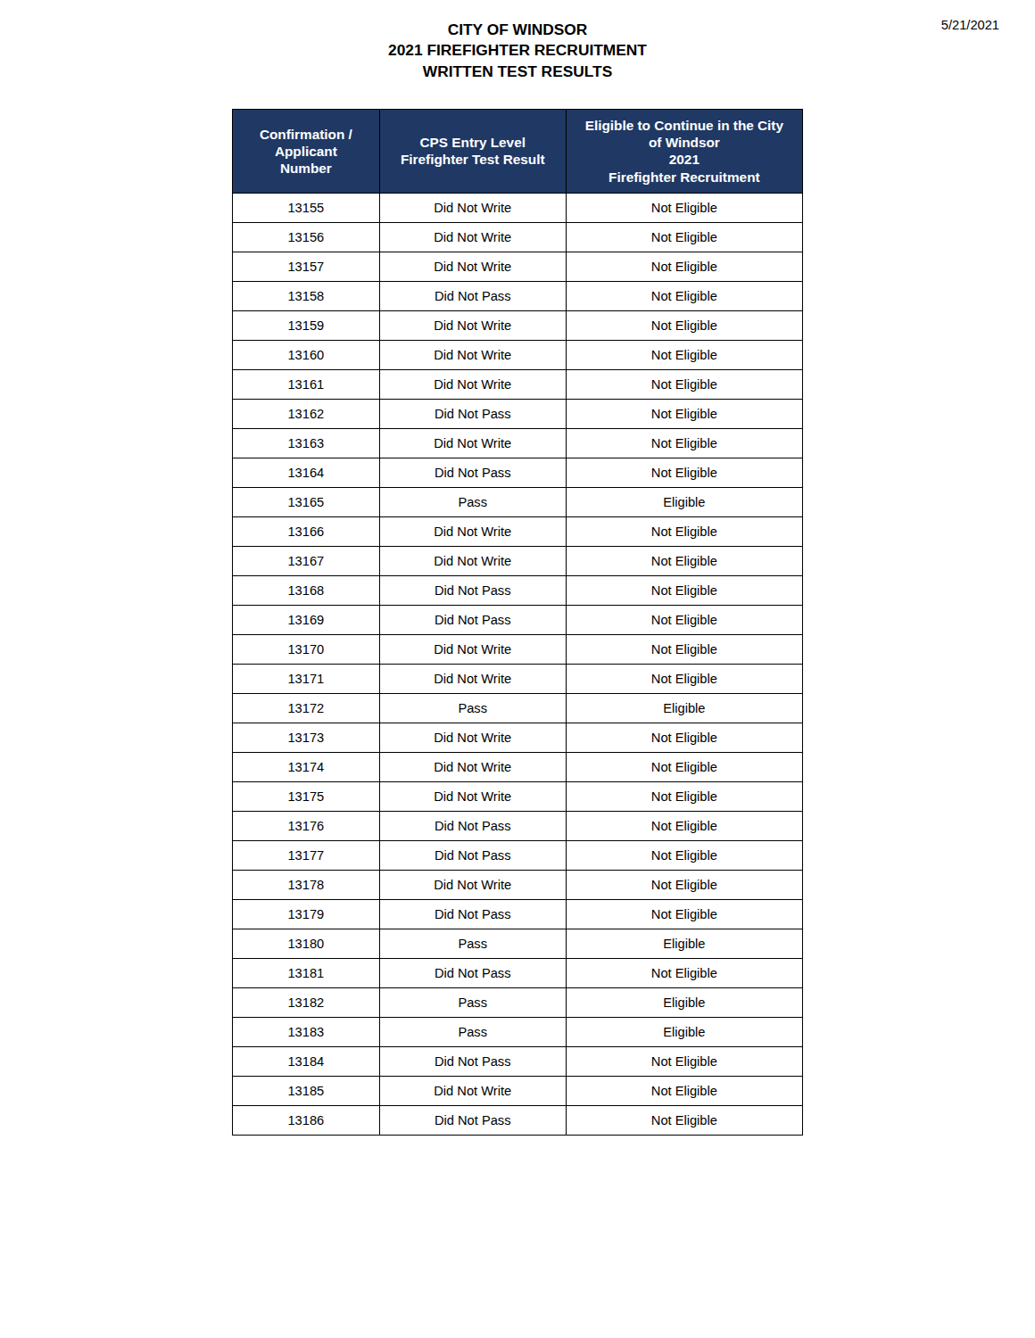5/21/2021
CITY OF WINDSOR
2021 FIREFIGHTER RECRUITMENT
WRITTEN TEST RESULTS
| Confirmation / Applicant Number | CPS Entry Level Firefighter Test Result | Eligible to Continue in the City of Windsor 2021 Firefighter Recruitment |
| --- | --- | --- |
| 13155 | Did Not Write | Not Eligible |
| 13156 | Did Not Write | Not Eligible |
| 13157 | Did Not Write | Not Eligible |
| 13158 | Did Not Pass | Not Eligible |
| 13159 | Did Not Write | Not Eligible |
| 13160 | Did Not Write | Not Eligible |
| 13161 | Did Not Write | Not Eligible |
| 13162 | Did Not Pass | Not Eligible |
| 13163 | Did Not Write | Not Eligible |
| 13164 | Did Not Pass | Not Eligible |
| 13165 | Pass | Eligible |
| 13166 | Did Not Write | Not Eligible |
| 13167 | Did Not Write | Not Eligible |
| 13168 | Did Not Pass | Not Eligible |
| 13169 | Did Not Pass | Not Eligible |
| 13170 | Did Not Write | Not Eligible |
| 13171 | Did Not Write | Not Eligible |
| 13172 | Pass | Eligible |
| 13173 | Did Not Write | Not Eligible |
| 13174 | Did Not Write | Not Eligible |
| 13175 | Did Not Write | Not Eligible |
| 13176 | Did Not Pass | Not Eligible |
| 13177 | Did Not Pass | Not Eligible |
| 13178 | Did Not Write | Not Eligible |
| 13179 | Did Not Pass | Not Eligible |
| 13180 | Pass | Eligible |
| 13181 | Did Not Pass | Not Eligible |
| 13182 | Pass | Eligible |
| 13183 | Pass | Eligible |
| 13184 | Did Not Pass | Not Eligible |
| 13185 | Did Not Write | Not Eligible |
| 13186 | Did Not Pass | Not Eligible |